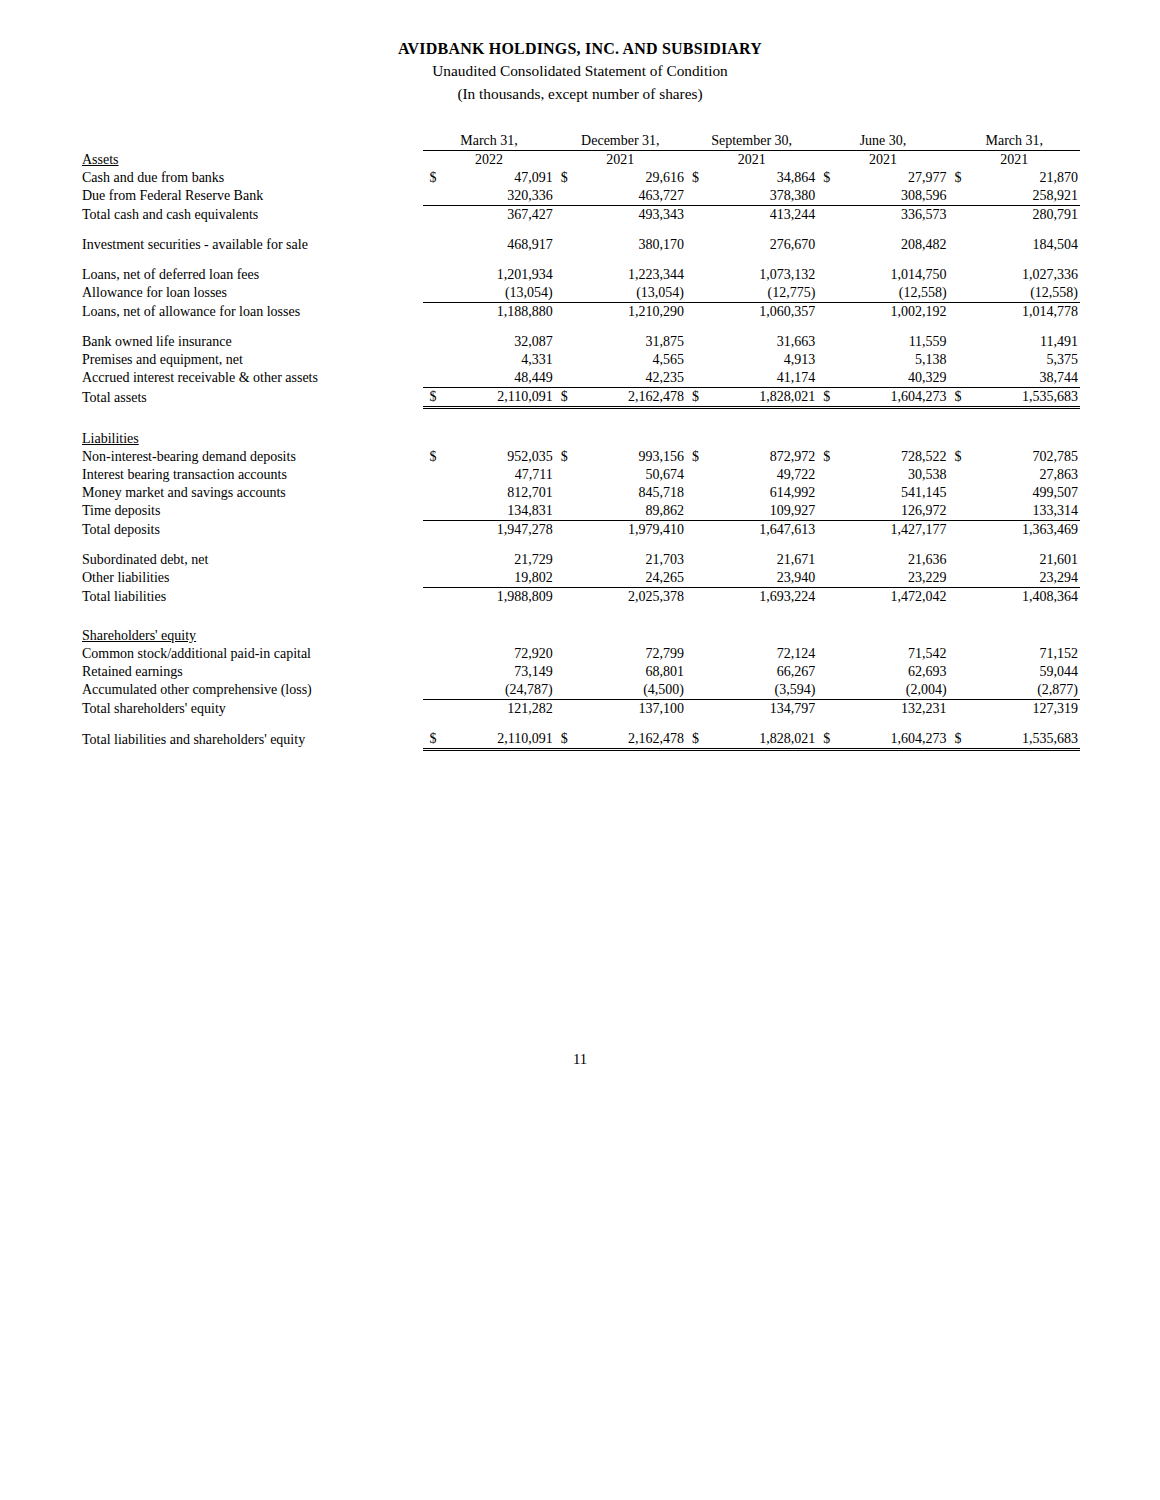AVIDBANK HOLDINGS, INC. AND SUBSIDIARY
Unaudited Consolidated Statement of Condition
(In thousands, except number of shares)
| | March 31, | December 31, | September 30, | June 30, | March 31, |
| --- | --- | --- | --- | --- | --- |
| Assets | 2022 | 2021 | 2021 | 2021 | 2021 |
| Cash and due from banks | $ | 47,091 | $ | 29,616 | $ | 34,864 | $ | 27,977 | $ | 21,870 |
| Due from Federal Reserve Bank | | 320,336 | | 463,727 | | 378,380 | | 308,596 | | 258,921 |
| Total cash and cash equivalents | | 367,427 | | 493,343 | | 413,244 | | 336,573 | | 280,791 |
| Investment securities - available for sale | | 468,917 | | 380,170 | | 276,670 | | 208,482 | | 184,504 |
| Loans, net of deferred loan fees | | 1,201,934 | | 1,223,344 | | 1,073,132 | | 1,014,750 | | 1,027,336 |
| Allowance for loan losses | | (13,054) | | (13,054) | | (12,775) | | (12,558) | | (12,558) |
| Loans, net of allowance for loan losses | | 1,188,880 | | 1,210,290 | | 1,060,357 | | 1,002,192 | | 1,014,778 |
| Bank owned life insurance | | 32,087 | | 31,875 | | 31,663 | | 11,559 | | 11,491 |
| Premises and equipment, net | | 4,331 | | 4,565 | | 4,913 | | 5,138 | | 5,375 |
| Accrued interest receivable & other assets | | 48,449 | | 42,235 | | 41,174 | | 40,329 | | 38,744 |
| Total assets | $ | 2,110,091 | $ | 2,162,478 | $ | 1,828,021 | $ | 1,604,273 | $ | 1,535,683 |
| Liabilities | |
| Non-interest-bearing demand deposits | $ | 952,035 | $ | 993,156 | $ | 872,972 | $ | 728,522 | $ | 702,785 |
| Interest bearing transaction accounts | | 47,711 | | 50,674 | | 49,722 | | 30,538 | | 27,863 |
| Money market and savings accounts | | 812,701 | | 845,718 | | 614,992 | | 541,145 | | 499,507 |
| Time deposits | | 134,831 | | 89,862 | | 109,927 | | 126,972 | | 133,314 |
| Total deposits | | 1,947,278 | | 1,979,410 | | 1,647,613 | | 1,427,177 | | 1,363,469 |
| Subordinated debt, net | | 21,729 | | 21,703 | | 21,671 | | 21,636 | | 21,601 |
| Other liabilities | | 19,802 | | 24,265 | | 23,940 | | 23,229 | | 23,294 |
| Total liabilities | | 1,988,809 | | 2,025,378 | | 1,693,224 | | 1,472,042 | | 1,408,364 |
| Shareholders' equity | |
| Common stock/additional paid-in capital | | 72,920 | | 72,799 | | 72,124 | | 71,542 | | 71,152 |
| Retained earnings | | 73,149 | | 68,801 | | 66,267 | | 62,693 | | 59,044 |
| Accumulated other comprehensive (loss) | | (24,787) | | (4,500) | | (3,594) | | (2,004) | | (2,877) |
| Total shareholders' equity | | 121,282 | | 137,100 | | 134,797 | | 132,231 | | 127,319 |
| Total liabilities and shareholders' equity | $ | 2,110,091 | $ | 2,162,478 | $ | 1,828,021 | $ | 1,604,273 | $ | 1,535,683 |
11